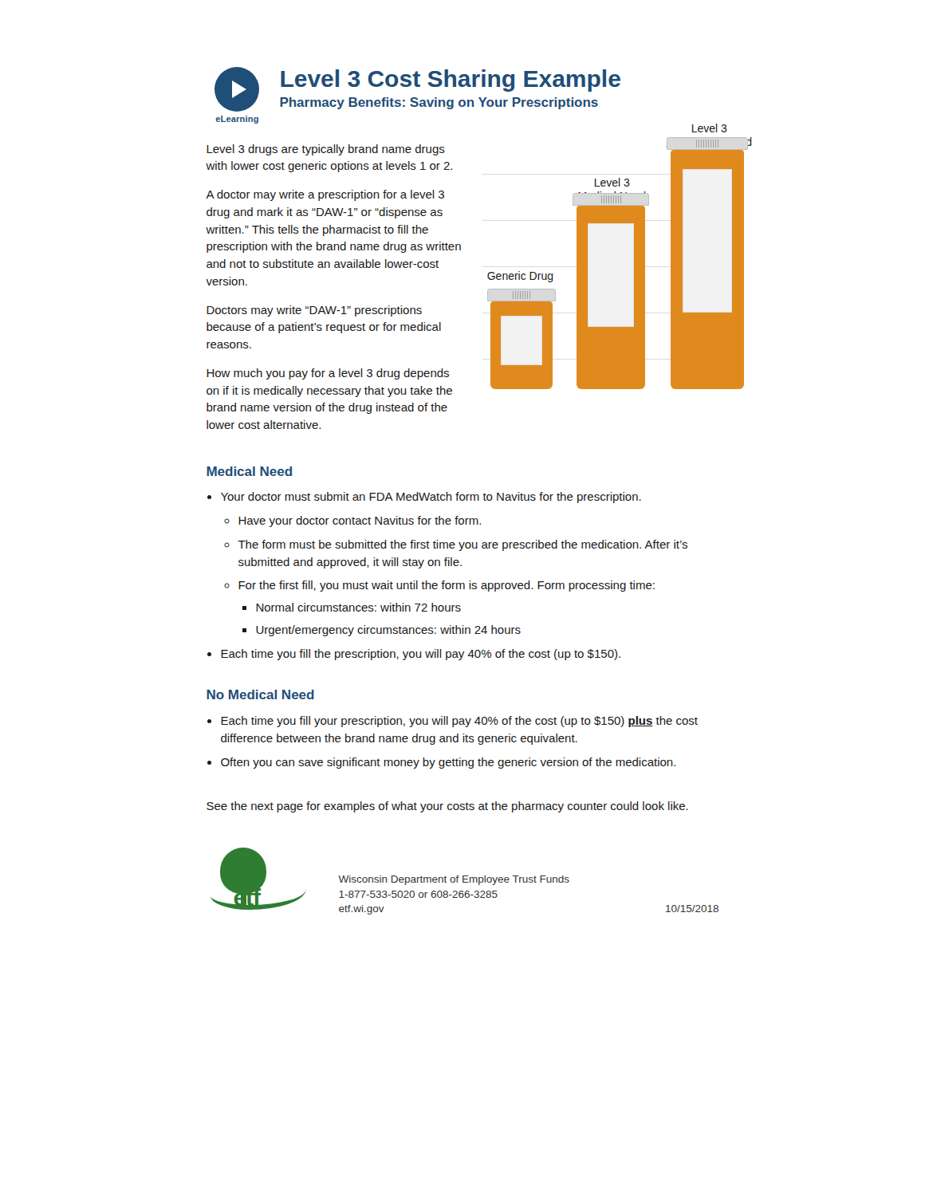eLearning
Level 3 Cost Sharing Example
Pharmacy Benefits: Saving on Your Prescriptions
Level 3 drugs are typically brand name drugs with lower cost generic options at levels 1 or 2.
A doctor may write a prescription for a level 3 drug and mark it as “DAW-1” or “dispense as written.” This tells the pharmacist to fill the prescription with the brand name drug as written and not to substitute an available lower-cost version.
Doctors may write “DAW-1” prescriptions because of a patient’s request or for medical reasons.
How much you pay for a level 3 drug depends on if it is medically necessary that you take the brand name version of the drug instead of the lower cost alternative.
$
$
Level 3
No Medical Need
Level 3
Medical Need
Generic Drug
Medical Need
Your doctor must submit an FDA MedWatch form to Navitus for the prescription.
Have your doctor contact Navitus for the form.
The form must be submitted the first time you are prescribed the medication. After it’s submitted and approved, it will stay on file.
For the first fill, you must wait until the form is approved. Form processing time:
Normal circumstances: within 72 hours
Urgent/emergency circumstances: within 24 hours
Each time you fill the prescription, you will pay 40% of the cost (up to $150).
No Medical Need
Each time you fill your prescription, you will pay 40% of the cost (up to $150) plus the cost difference between the brand name drug and its generic equivalent.
Often you can save significant money by getting the generic version of the medication.
See the next page for examples of what your costs at the pharmacy counter could look like.
etf
Wisconsin Department of Employee Trust Funds
1-877-533-5020 or 608-266-3285
etf.wi.gov 10/15/2018